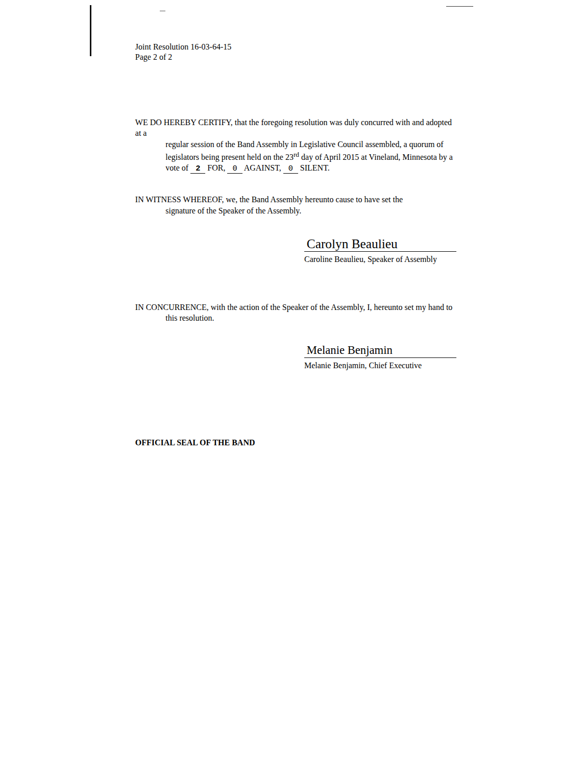Joint Resolution 16-03-64-15
Page 2 of 2
WE DO HEREBY CERTIFY, that the foregoing resolution was duly concurred with and adopted at a
regular session of the Band Assembly in Legislative Council assembled, a quorum of legislators being present held on the 23rd day of April 2015 at Vineland, Minnesota by a vote of 2 FOR, 0 AGAINST, 0 SILENT.
IN WITNESS WHEREOF, we, the Band Assembly hereunto cause to have set the
signature of the Speaker of the Assembly.
Carolyn Beaulieu
Caroline Beaulieu, Speaker of Assembly
IN CONCURRENCE, with the action of the Speaker of the Assembly, I, hereunto set my hand to
this resolution.
Melanie Benjamin
Melanie Benjamin, Chief Executive
OFFICIAL SEAL OF THE BAND